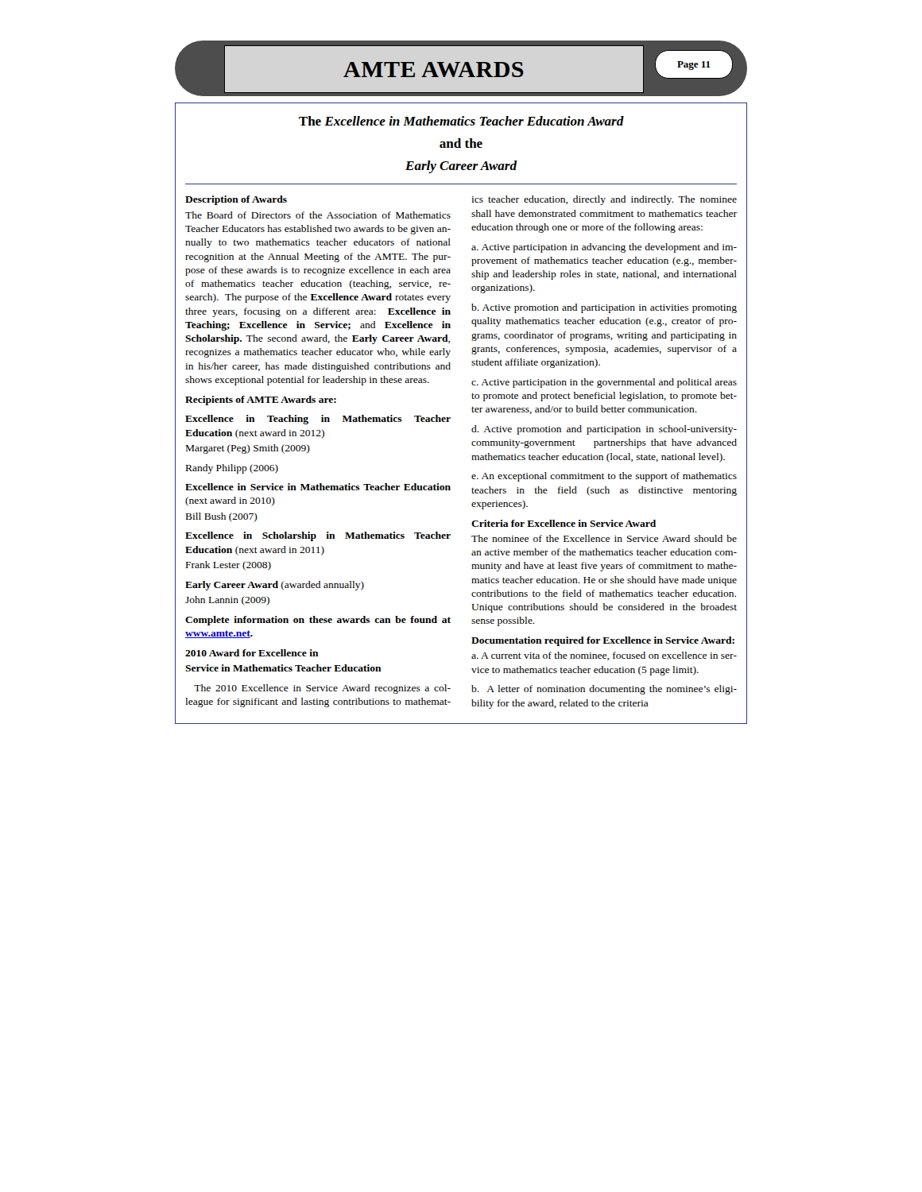AMTE AWARDS
Page 11
The Excellence in Mathematics Teacher Education Award
and the
Early Career Award
Description of Awards
The Board of Directors of the Association of Mathematics Teacher Educators has established two awards to be given annually to two mathematics teacher educators of national recognition at the Annual Meeting of the AMTE. The purpose of these awards is to recognize excellence in each area of mathematics teacher education (teaching, service, research). The purpose of the Excellence Award rotates every three years, focusing on a different area: Excellence in Teaching; Excellence in Service; and Excellence in Scholarship. The second award, the Early Career Award, recognizes a mathematics teacher educator who, while early in his/her career, has made distinguished contributions and shows exceptional potential for leadership in these areas.
Recipients of AMTE Awards are:
Excellence in Teaching in Mathematics Teacher Education (next award in 2012)
Margaret (Peg) Smith (2009)
Randy Philipp (2006)
Excellence in Service in Mathematics Teacher Education (next award in 2010)
Bill Bush (2007)
Excellence in Scholarship in Mathematics Teacher Education (next award in 2011)
Frank Lester (2008)
Early Career Award (awarded annually)
John Lannin (2009)
Complete information on these awards can be found at www.amte.net.
2010 Award for Excellence in
Service in Mathematics Teacher Education
The 2010 Excellence in Service Award recognizes a colleague for significant and lasting contributions to mathematics teacher education, directly and indirectly. The nominee shall have demonstrated commitment to mathematics teacher education through one or more of the following areas:
a. Active participation in advancing the development and improvement of mathematics teacher education (e.g., membership and leadership roles in state, national, and international organizations).
b. Active promotion and participation in activities promoting quality mathematics teacher education (e.g., creator of programs, coordinator of programs, writing and participating in grants, conferences, symposia, academies, supervisor of a student affiliate organization).
c. Active participation in the governmental and political areas to promote and protect beneficial legislation, to promote better awareness, and/or to build better communication.
d. Active promotion and participation in school-university-community-government partnerships that have advanced mathematics teacher education (local, state, national level).
e. An exceptional commitment to the support of mathematics teachers in the field (such as distinctive mentoring experiences).
Criteria for Excellence in Service Award
The nominee of the Excellence in Service Award should be an active member of the mathematics teacher education community and have at least five years of commitment to mathematics teacher education. He or she should have made unique contributions to the field of mathematics teacher education. Unique contributions should be considered in the broadest sense possible.
Documentation required for Excellence in Service Award:
a. A current vita of the nominee, focused on excellence in service to mathematics teacher education (5 page limit).
b. A letter of nomination documenting the nominee’s eligibility for the award, related to the criteria